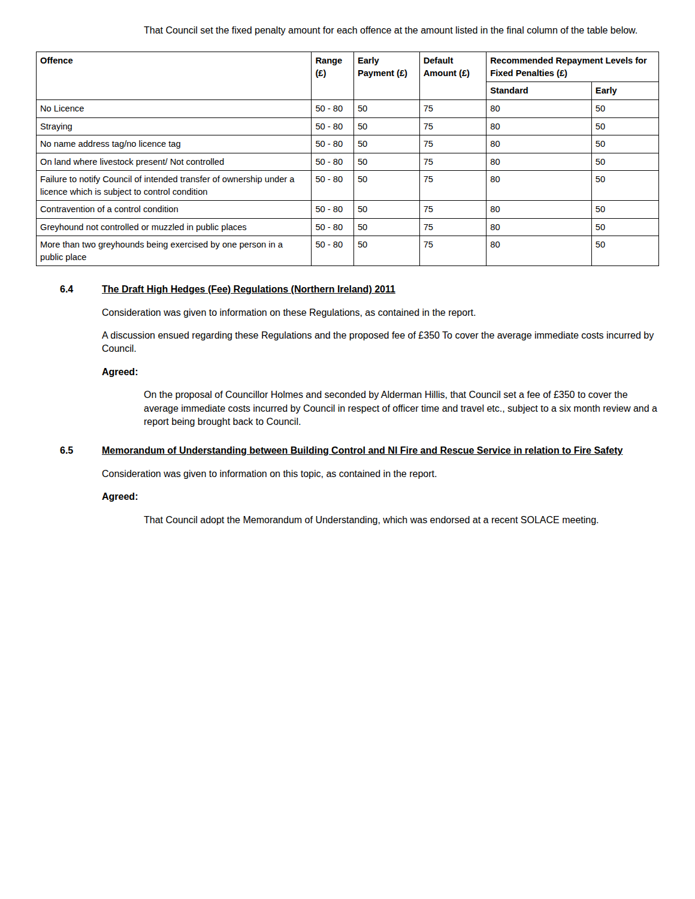That Council set the fixed penalty amount for each offence at the amount listed in the final column of the table below.
| Offence | Range (£) | Early Payment (£) | Default Amount (£) | Recommended Repayment Levels for Fixed Penalties (£) |
| --- | --- | --- | --- | --- |
| Standard | Early |
| No Licence | 50 - 80 | 50 | 75 | 80 | 50 |
| Straying | 50 - 80 | 50 | 75 | 80 | 50 |
| No name address tag/no licence tag | 50 - 80 | 50 | 75 | 80 | 50 |
| On land where livestock present/ Not controlled | 50 - 80 | 50 | 75 | 80 | 50 |
| Failure to notify Council of intended transfer of ownership under a licence which is subject to control condition | 50 - 80 | 50 | 75 | 80 | 50 |
| Contravention of a control condition | 50 - 80 | 50 | 75 | 80 | 50 |
| Greyhound not controlled or muzzled in public places | 50 - 80 | 50 | 75 | 80 | 50 |
| More than two greyhounds being exercised by one person in a public place | 50 - 80 | 50 | 75 | 80 | 50 |
6.4 The Draft High Hedges (Fee) Regulations (Northern Ireland) 2011
Consideration was given to information on these Regulations, as contained in the report.
A discussion ensued regarding these Regulations and the proposed fee of £350 To cover the average immediate costs incurred by Council.
Agreed:
On the proposal of Councillor Holmes and seconded by Alderman Hillis, that Council set a fee of £350 to cover the average immediate costs incurred by Council in respect of officer time and travel etc., subject to a six month review and a report being brought back to Council.
6.5 Memorandum of Understanding between Building Control and NI Fire and Rescue Service in relation to Fire Safety
Consideration was given to information on this topic, as contained in the report.
Agreed:
That Council adopt the Memorandum of Understanding, which was endorsed at a recent SOLACE meeting.